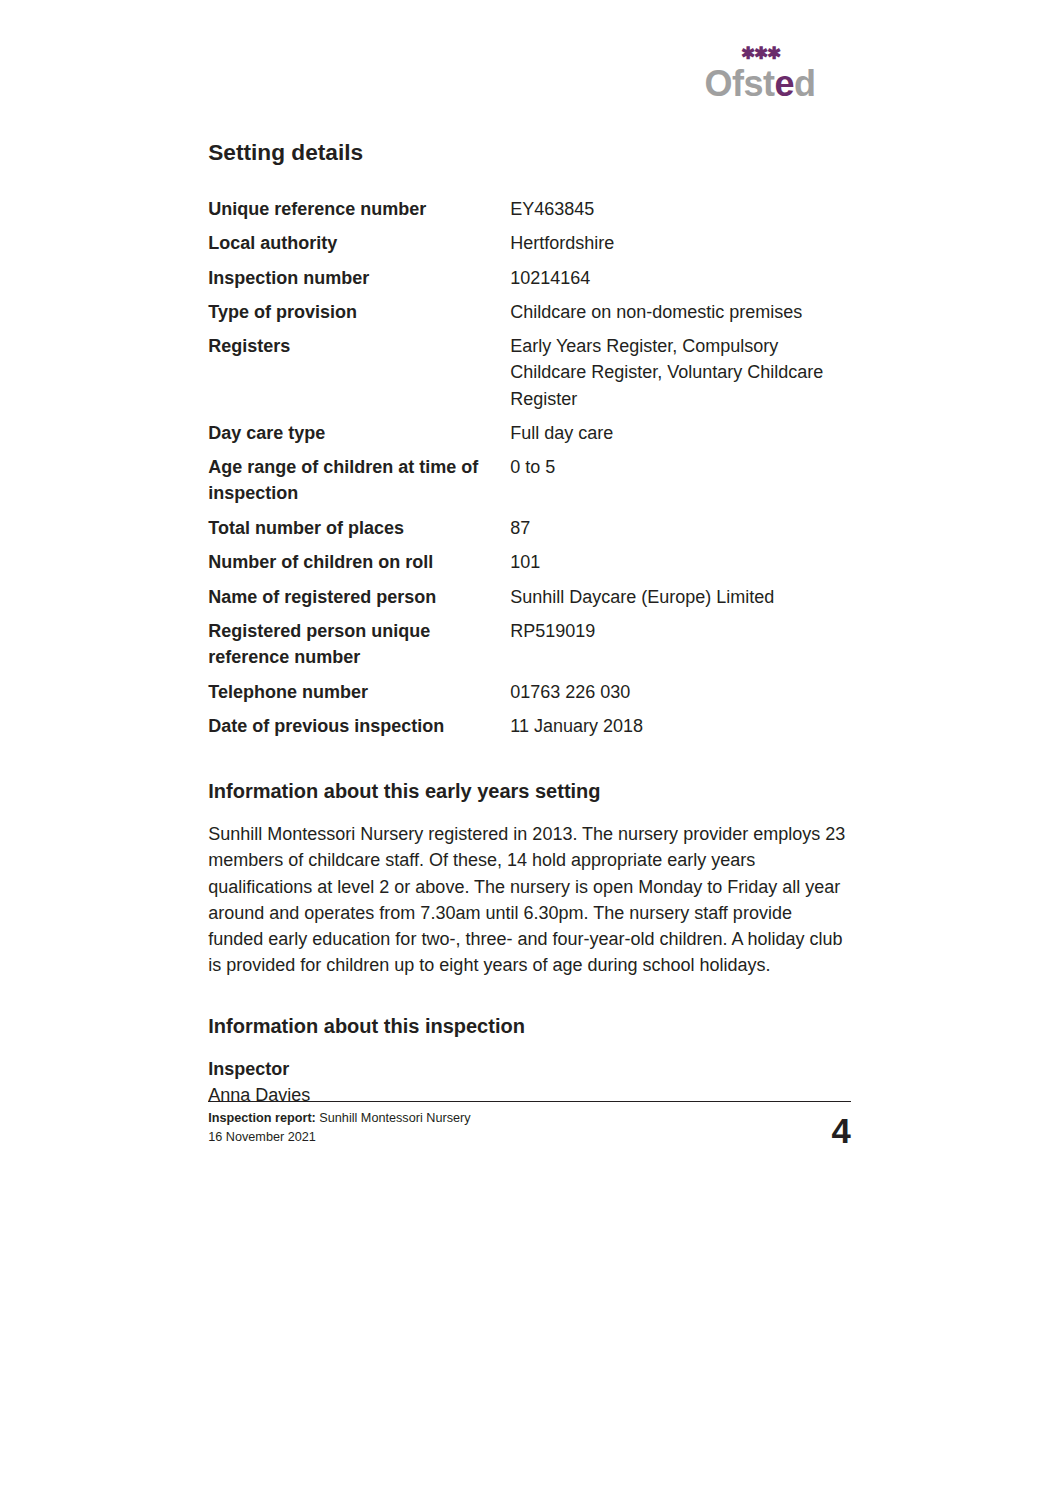✱✱✱
Ofsted
Setting details
| Unique reference number | EY463845 |
| Local authority | Hertfordshire |
| Inspection number | 10214164 |
| Type of provision | Childcare on non-domestic premises |
| Registers | Early Years Register, Compulsory Childcare Register, Voluntary Childcare Register |
| Day care type | Full day care |
| Age range of children at time of inspection | 0 to 5 |
| Total number of places | 87 |
| Number of children on roll | 101 |
| Name of registered person | Sunhill Daycare (Europe) Limited |
| Registered person unique reference number | RP519019 |
| Telephone number | 01763 226 030 |
| Date of previous inspection | 11 January 2018 |
Information about this early years setting
Sunhill Montessori Nursery registered in 2013. The nursery provider employs 23 members of childcare staff. Of these, 14 hold appropriate early years qualifications at level 2 or above. The nursery is open Monday to Friday all year around and operates from 7.30am until 6.30pm. The nursery staff provide funded early education for two-, three- and four-year-old children. A holiday club is provided for children up to eight years of age during school holidays.
Information about this inspection
Inspector
Anna Davies
Inspection report: Sunhill Montessori Nursery
16 November 2021
4